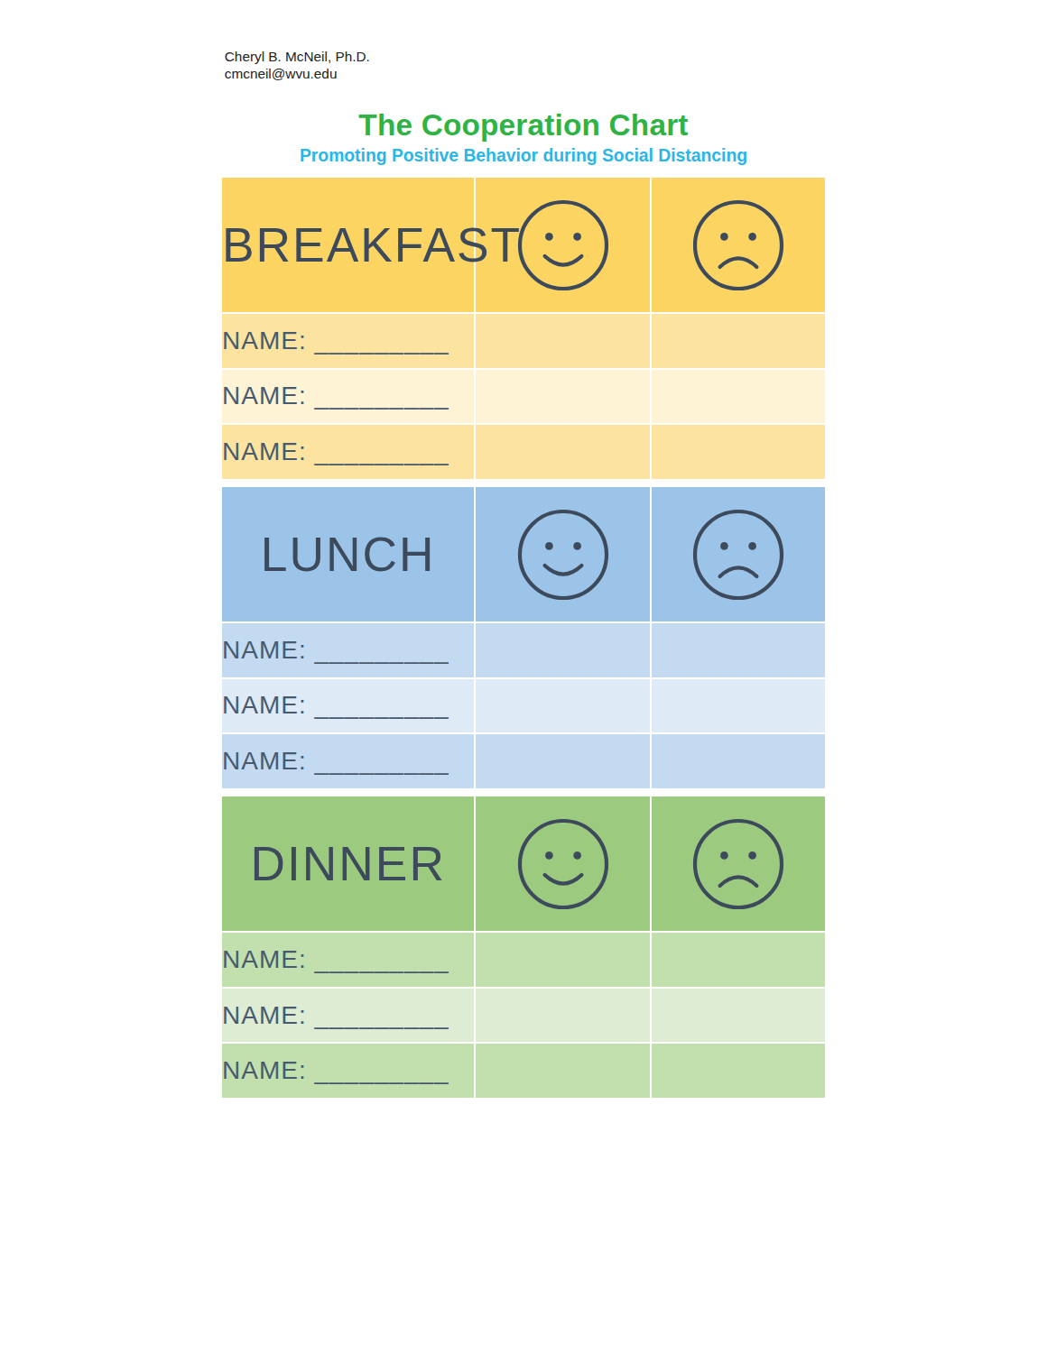Cheryl B. McNeil, Ph.D.
cmcneil@wvu.edu
The Cooperation Chart
Promoting Positive Behavior during Social Distancing
| Breakfast | | |
| Name: _________ | | |
| Name: _________ | | |
| Name: _________ | | |
| Lunch | | |
| Name: _________ | | |
| Name: _________ | | |
| Name: _________ | | |
| Dinner | | |
| Name: _________ | | |
| Name: _________ | | |
| Name: _________ | | |